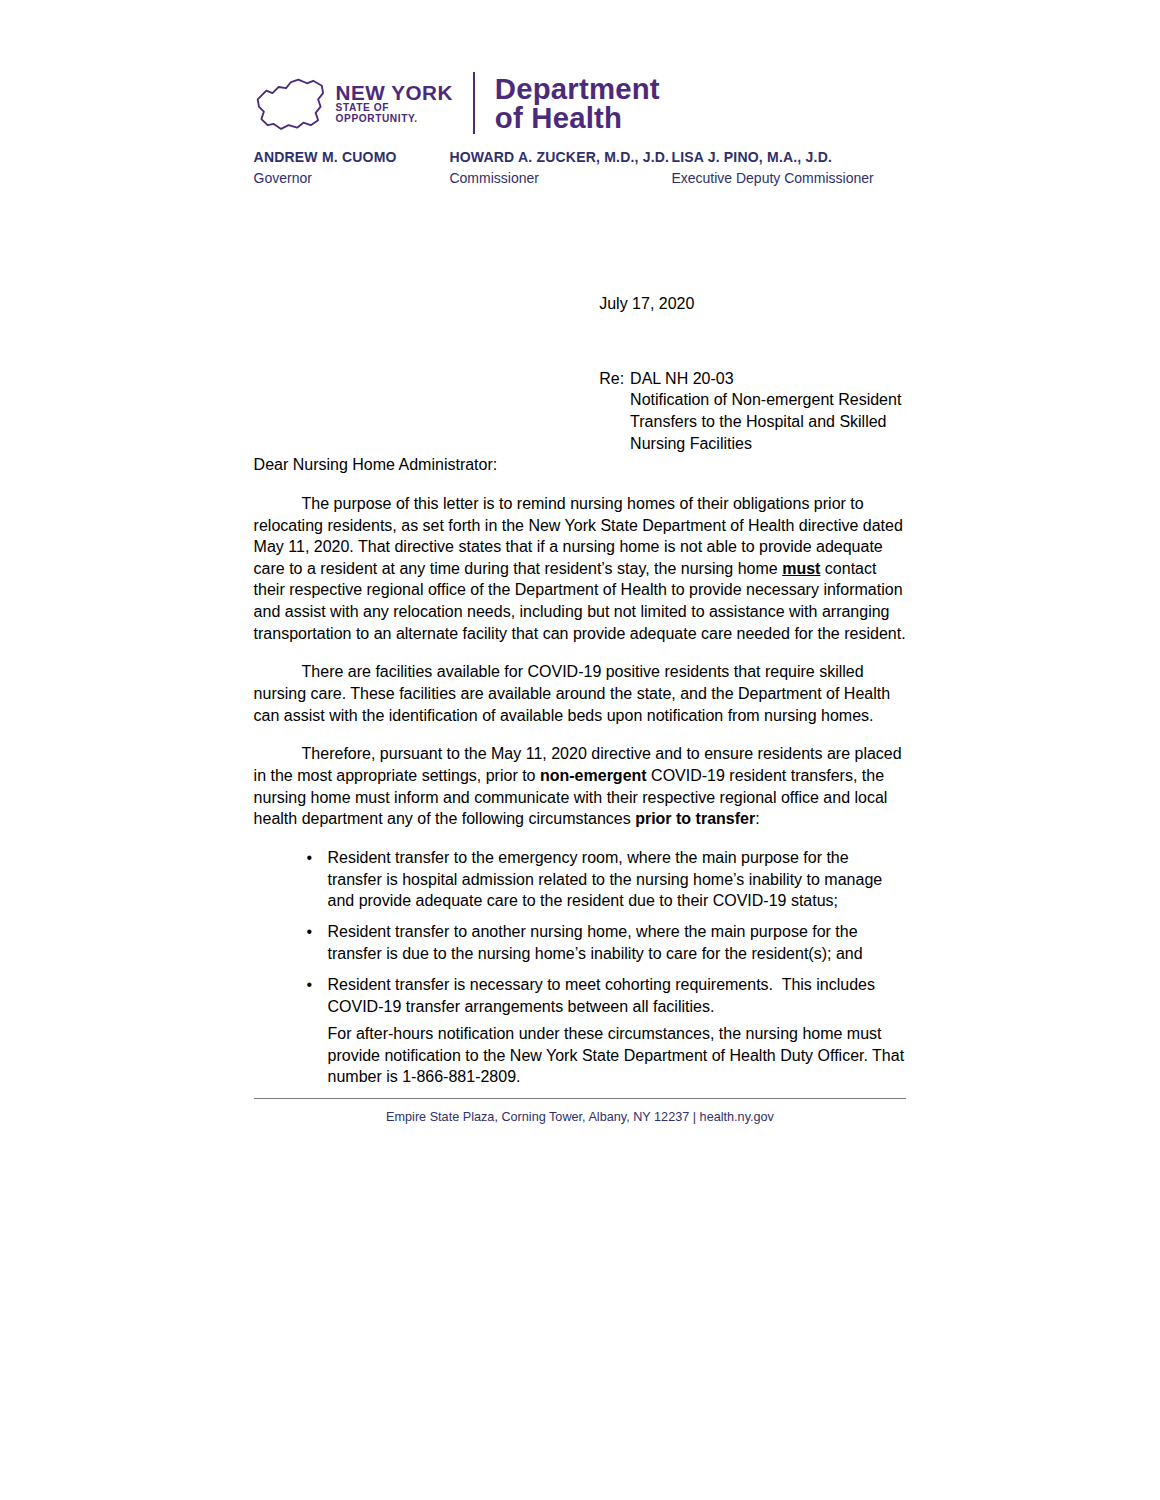NEW YORK
STATE OF
OPPORTUNITY.
Department of Health
ANDREW M. CUOMO
Governor
HOWARD A. ZUCKER, M.D., J.D.
Commissioner
LISA J. PINO, M.A., J.D.
Executive Deputy Commissioner
July 17, 2020
Re:
DAL NH 20-03
Notification of Non-emergent Resident
Transfers to the Hospital and Skilled
Nursing Facilities
Dear Nursing Home Administrator:
The purpose of this letter is to remind nursing homes of their obligations prior to relocating residents, as set forth in the New York State Department of Health directive dated May 11, 2020. That directive states that if a nursing home is not able to provide adequate care to a resident at any time during that resident’s stay, the nursing home must contact their respective regional office of the Department of Health to provide necessary information and assist with any relocation needs, including but not limited to assistance with arranging transportation to an alternate facility that can provide adequate care needed for the resident.
There are facilities available for COVID-19 positive residents that require skilled nursing care. These facilities are available around the state, and the Department of Health can assist with the identification of available beds upon notification from nursing homes.
Therefore, pursuant to the May 11, 2020 directive and to ensure residents are placed in the most appropriate settings, prior to non-emergent COVID-19 resident transfers, the nursing home must inform and communicate with their respective regional office and local health department any of the following circumstances prior to transfer:
Resident transfer to the emergency room, where the main purpose for the transfer is hospital admission related to the nursing home’s inability to manage and provide adequate care to the resident due to their COVID-19 status;
Resident transfer to another nursing home, where the main purpose for the transfer is due to the nursing home’s inability to care for the resident(s); and
Resident transfer is necessary to meet cohorting requirements. This includes COVID-19 transfer arrangements between all facilities.
For after-hours notification under these circumstances, the nursing home must provide notification to the New York State Department of Health Duty Officer. That number is 1-866-881-2809.
Empire State Plaza, Corning Tower, Albany, NY 12237 | health.ny.gov